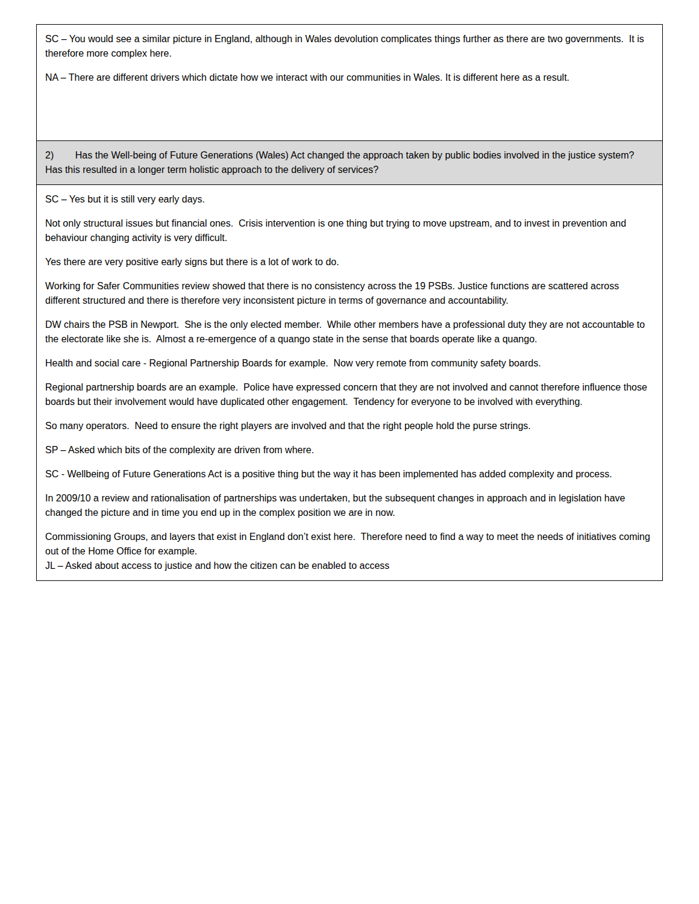| SC – You would see a similar picture in England, although in Wales devolution complicates things further as there are two governments. It is therefore more complex here. NA – There are different drivers which dictate how we interact with our communities in Wales. It is different here as a result. |
| 2) Has the Well-being of Future Generations (Wales) Act changed the approach taken by public bodies involved in the justice system? Has this resulted in a longer term holistic approach to the delivery of services? |
| SC – Yes but it is still very early days. Not only structural issues but financial ones. Crisis intervention is one thing but trying to move upstream, and to invest in prevention and behaviour changing activity is very difficult. Yes there are very positive early signs but there is a lot of work to do. Working for Safer Communities review showed that there is no consistency across the 19 PSBs. Justice functions are scattered across different structured and there is therefore very inconsistent picture in terms of governance and accountability. DW chairs the PSB in Newport. She is the only elected member. While other members have a professional duty they are not accountable to the electorate like she is. Almost a re-emergence of a quango state in the sense that boards operate like a quango. Health and social care - Regional Partnership Boards for example. Now very remote from community safety boards. Regional partnership boards are an example. Police have expressed concern that they are not involved and cannot therefore influence those boards but their involvement would have duplicated other engagement. Tendency for everyone to be involved with everything. So many operators. Need to ensure the right players are involved and that the right people hold the purse strings. SP – Asked which bits of the complexity are driven from where. SC - Wellbeing of Future Generations Act is a positive thing but the way it has been implemented has added complexity and process. In 2009/10 a review and rationalisation of partnerships was undertaken, but the subsequent changes in approach and in legislation have changed the picture and in time you end up in the complex position we are in now. Commissioning Groups, and layers that exist in England don’t exist here. Therefore need to find a way to meet the needs of initiatives coming out of the Home Office for example. JL – Asked about access to justice and how the citizen can be enabled to access |